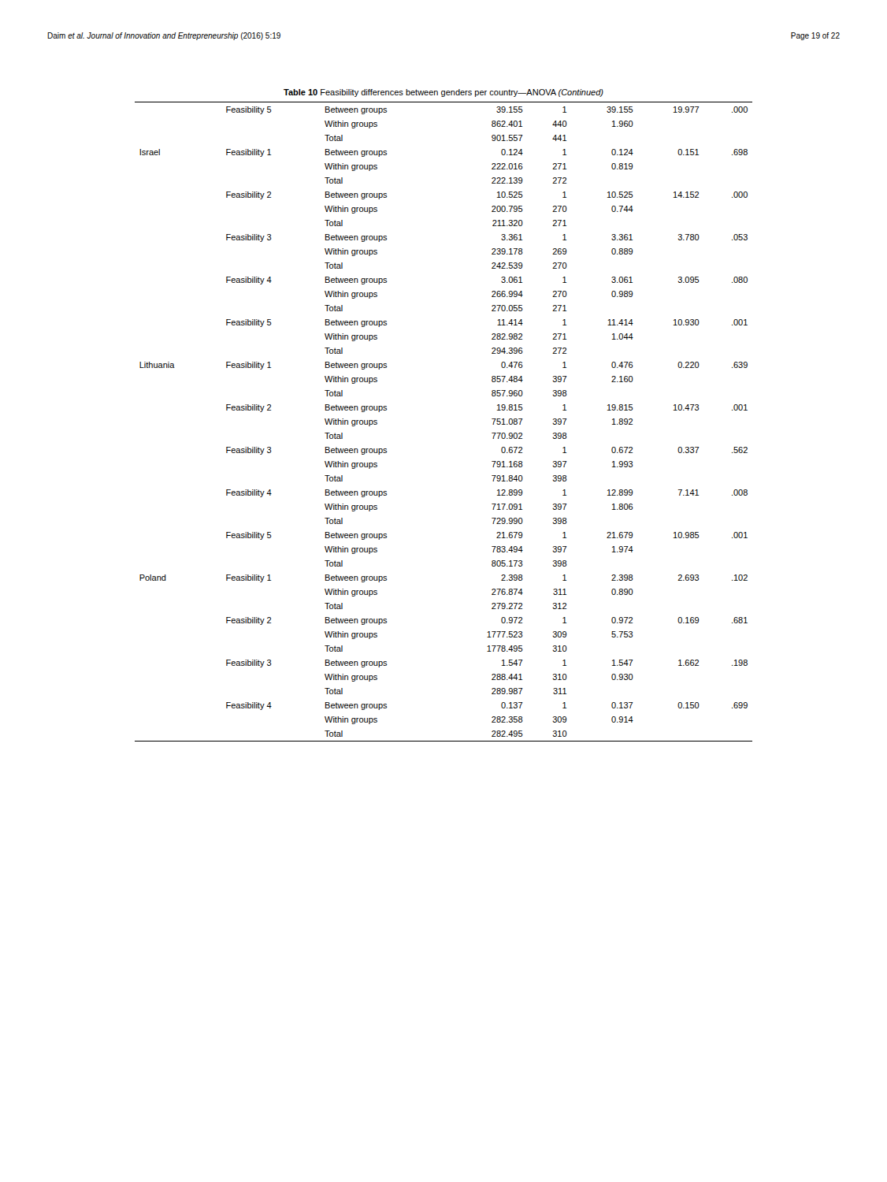Daim et al. Journal of Innovation and Entrepreneurship (2016) 5:19
Page 19 of 22
Table 10 Feasibility differences between genders per country—ANOVA (Continued)
| | Feasibility 5 | Between groups | 39.155 | 1 | 39.155 | 19.977 | .000 |
| | | Within groups | 862.401 | 440 | 1.960 | | |
| | | Total | 901.557 | 441 | | | |
| Israel | Feasibility 1 | Between groups | 0.124 | 1 | 0.124 | 0.151 | .698 |
| | | Within groups | 222.016 | 271 | 0.819 | | |
| | | Total | 222.139 | 272 | | | |
| | Feasibility 2 | Between groups | 10.525 | 1 | 10.525 | 14.152 | .000 |
| | | Within groups | 200.795 | 270 | 0.744 | | |
| | | Total | 211.320 | 271 | | | |
| | Feasibility 3 | Between groups | 3.361 | 1 | 3.361 | 3.780 | .053 |
| | | Within groups | 239.178 | 269 | 0.889 | | |
| | | Total | 242.539 | 270 | | | |
| | Feasibility 4 | Between groups | 3.061 | 1 | 3.061 | 3.095 | .080 |
| | | Within groups | 266.994 | 270 | 0.989 | | |
| | | Total | 270.055 | 271 | | | |
| | Feasibility 5 | Between groups | 11.414 | 1 | 11.414 | 10.930 | .001 |
| | | Within groups | 282.982 | 271 | 1.044 | | |
| | | Total | 294.396 | 272 | | | |
| Lithuania | Feasibility 1 | Between groups | 0.476 | 1 | 0.476 | 0.220 | .639 |
| | | Within groups | 857.484 | 397 | 2.160 | | |
| | | Total | 857.960 | 398 | | | |
| | Feasibility 2 | Between groups | 19.815 | 1 | 19.815 | 10.473 | .001 |
| | | Within groups | 751.087 | 397 | 1.892 | | |
| | | Total | 770.902 | 398 | | | |
| | Feasibility 3 | Between groups | 0.672 | 1 | 0.672 | 0.337 | .562 |
| | | Within groups | 791.168 | 397 | 1.993 | | |
| | | Total | 791.840 | 398 | | | |
| | Feasibility 4 | Between groups | 12.899 | 1 | 12.899 | 7.141 | .008 |
| | | Within groups | 717.091 | 397 | 1.806 | | |
| | | Total | 729.990 | 398 | | | |
| | Feasibility 5 | Between groups | 21.679 | 1 | 21.679 | 10.985 | .001 |
| | | Within groups | 783.494 | 397 | 1.974 | | |
| | | Total | 805.173 | 398 | | | |
| Poland | Feasibility 1 | Between groups | 2.398 | 1 | 2.398 | 2.693 | .102 |
| | | Within groups | 276.874 | 311 | 0.890 | | |
| | | Total | 279.272 | 312 | | | |
| | Feasibility 2 | Between groups | 0.972 | 1 | 0.972 | 0.169 | .681 |
| | | Within groups | 1777.523 | 309 | 5.753 | | |
| | | Total | 1778.495 | 310 | | | |
| | Feasibility 3 | Between groups | 1.547 | 1 | 1.547 | 1.662 | .198 |
| | | Within groups | 288.441 | 310 | 0.930 | | |
| | | Total | 289.987 | 311 | | | |
| | Feasibility 4 | Between groups | 0.137 | 1 | 0.137 | 0.150 | .699 |
| | | Within groups | 282.358 | 309 | 0.914 | | |
| | | Total | 282.495 | 310 | | | |